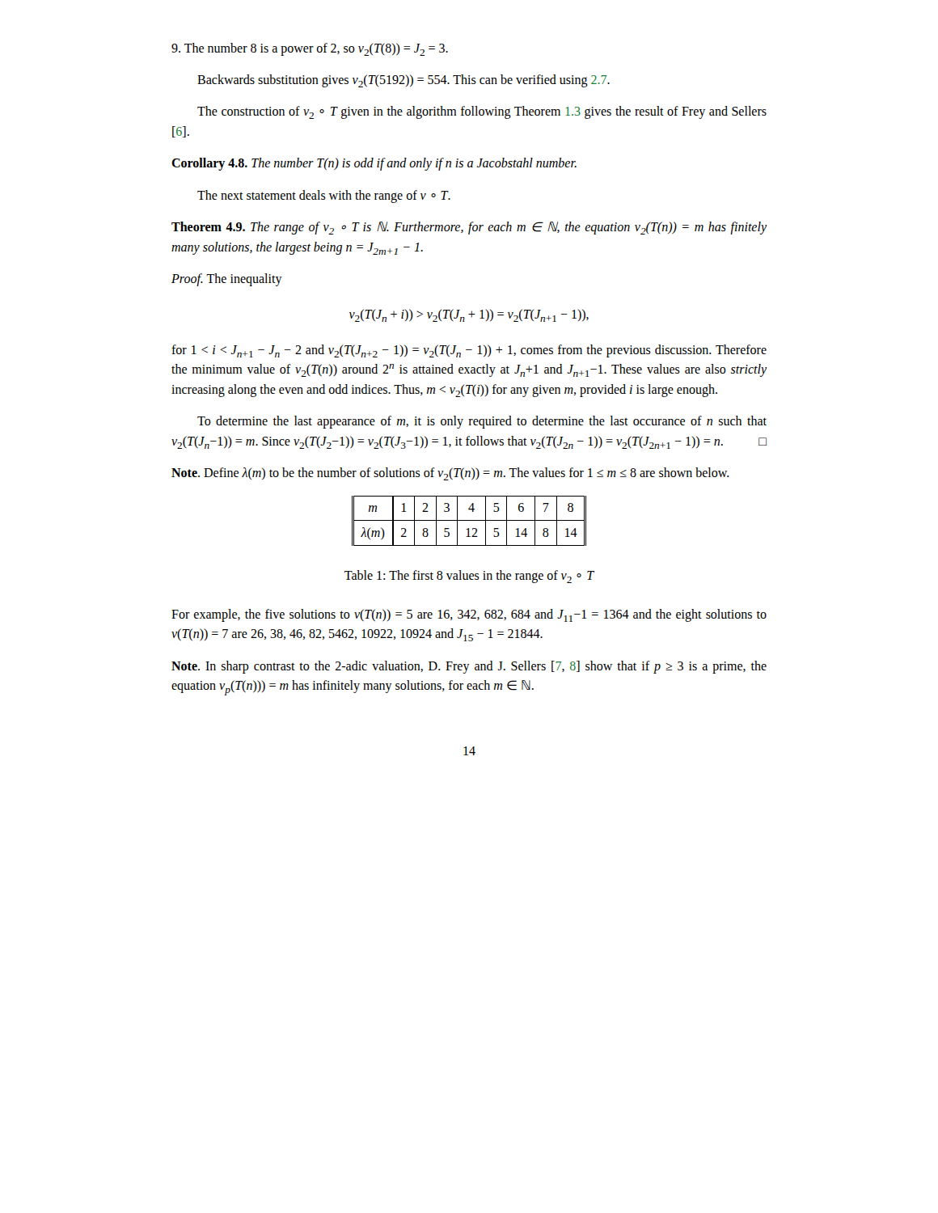9. The number 8 is a power of 2, so ν2(T(8)) = J2 = 3.
Backwards substitution gives ν2(T(5192)) = 554. This can be verified using 2.7.
The construction of ν2 ∘ T given in the algorithm following Theorem 1.3 gives the result of Frey and Sellers [6].
Corollary 4.8. The number T(n) is odd if and only if n is a Jacobstahl number.
The next statement deals with the range of ν ∘ T.
Theorem 4.9. The range of ν2 ∘ T is ℕ. Furthermore, for each m ∈ ℕ, the equation ν2(T(n)) = m has finitely many solutions, the largest being n = J2m+1 − 1.
Proof. The inequality
ν2(T(Jn + i)) > ν2(T(Jn + 1)) = ν2(T(Jn+1 − 1)),
for 1 < i < Jn+1 − Jn − 2 and ν2(T(Jn+2 − 1)) = ν2(T(Jn − 1)) + 1, comes from the previous discussion. Therefore the minimum value of ν2(T(n)) around 2n is attained exactly at Jn+1 and Jn+1−1. These values are also strictly increasing along the even and odd indices. Thus, m < ν2(T(i)) for any given m, provided i is large enough.
To determine the last appearance of m, it is only required to determine the last occurance of n such that ν2(T(Jn−1)) = m. Since ν2(T(J2−1)) = ν2(T(J3−1)) = 1, it follows that ν2(T(J2n − 1)) = ν2(T(J2n+1 − 1)) = n. □
Note. Define λ(m) to be the number of solutions of ν2(T(n)) = m. The values for 1 ≤ m ≤ 8 are shown below.
| m | 1 | 2 | 3 | 4 | 5 | 6 | 7 | 8 |
| λ ( m ) | 2 | 8 | 5 | 12 | 5 | 14 | 8 | 14 |
Table 1: The first 8 values in the range of ν2 ∘ T
For example, the five solutions to ν(T(n)) = 5 are 16, 342, 682, 684 and J11−1 = 1364 and the eight solutions to ν(T(n)) = 7 are 26, 38, 46, 82, 5462, 10922, 10924 and J15 − 1 = 21844.
Note. In sharp contrast to the 2-adic valuation, D. Frey and J. Sellers [7, 8] show that if p ≥ 3 is a prime, the equation νp(T(n))) = m has infinitely many solutions, for each m ∈ ℕ.
14